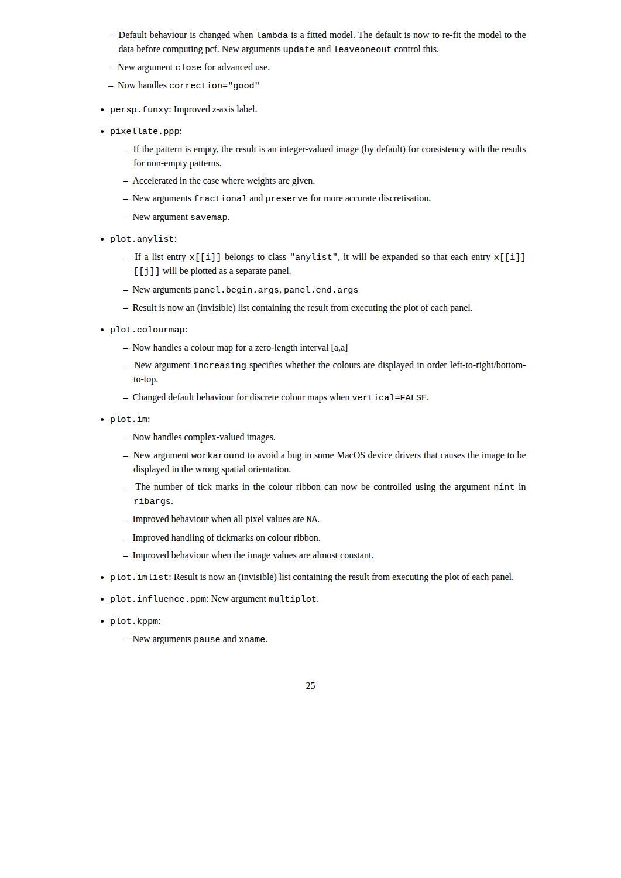Default behaviour is changed when lambda is a fitted model. The default is now to re-fit the model to the data before computing pcf. New arguments update and leaveoneout control this.
New argument close for advanced use.
Now handles correction="good"
persp.funxy: Improved z-axis label.
pixellate.ppp:
If the pattern is empty, the result is an integer-valued image (by default) for consistency with the results for non-empty patterns.
Accelerated in the case where weights are given.
New arguments fractional and preserve for more accurate discretisation.
New argument savemap.
plot.anylist:
If a list entry x[[i]] belongs to class "anylist", it will be expanded so that each entry x[[i]][[j]] will be plotted as a separate panel.
New arguments panel.begin.args, panel.end.args
Result is now an (invisible) list containing the result from executing the plot of each panel.
plot.colourmap:
Now handles a colour map for a zero-length interval [a,a]
New argument increasing specifies whether the colours are displayed in order left-to-right/bottom-to-top.
Changed default behaviour for discrete colour maps when vertical=FALSE.
plot.im:
Now handles complex-valued images.
New argument workaround to avoid a bug in some MacOS device drivers that causes the image to be displayed in the wrong spatial orientation.
The number of tick marks in the colour ribbon can now be controlled using the argument nint in ribargs.
Improved behaviour when all pixel values are NA.
Improved handling of tickmarks on colour ribbon.
Improved behaviour when the image values are almost constant.
plot.imlist: Result is now an (invisible) list containing the result from executing the plot of each panel.
plot.influence.ppm: New argument multiplot.
plot.kppm:
New arguments pause and xname.
25